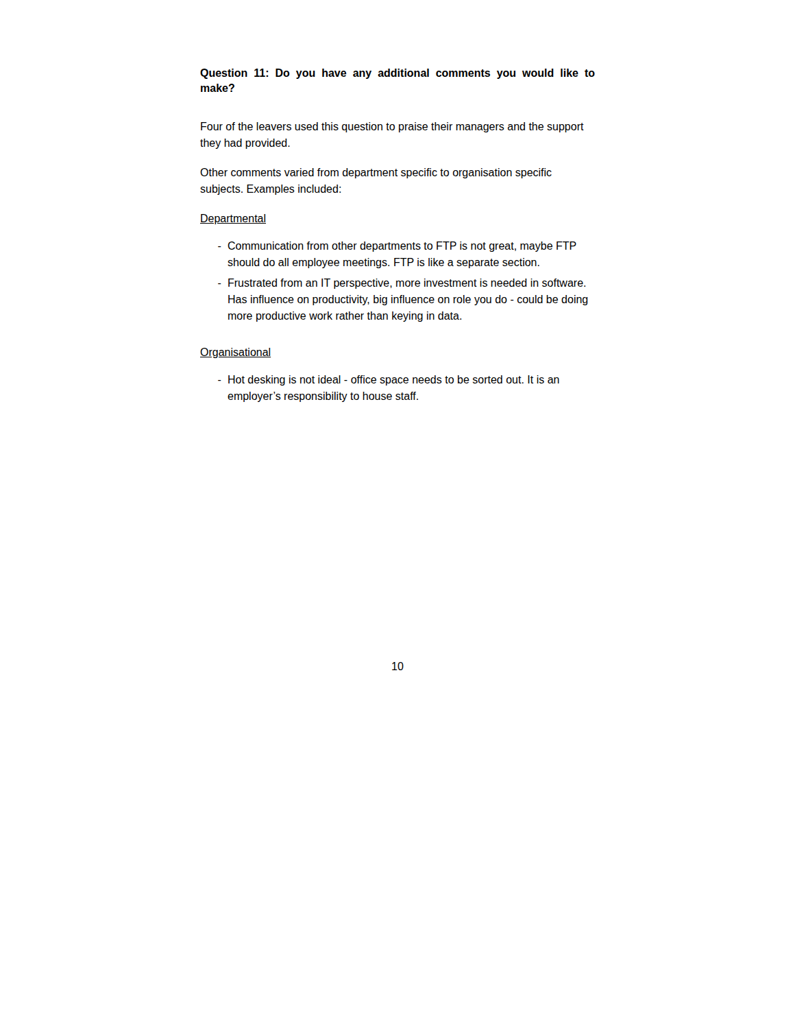Question 11: Do you have any additional comments you would like to make?
Four of the leavers used this question to praise their managers and the support they had provided.
Other comments varied from department specific to organisation specific subjects. Examples included:
Departmental
Communication from other departments to FTP is not great, maybe FTP should do all employee meetings. FTP is like a separate section.
Frustrated from an IT perspective, more investment is needed in software. Has influence on productivity, big influence on role you do - could be doing more productive work rather than keying in data.
Organisational
Hot desking is not ideal - office space needs to be sorted out. It is an employer’s responsibility to house staff.
10